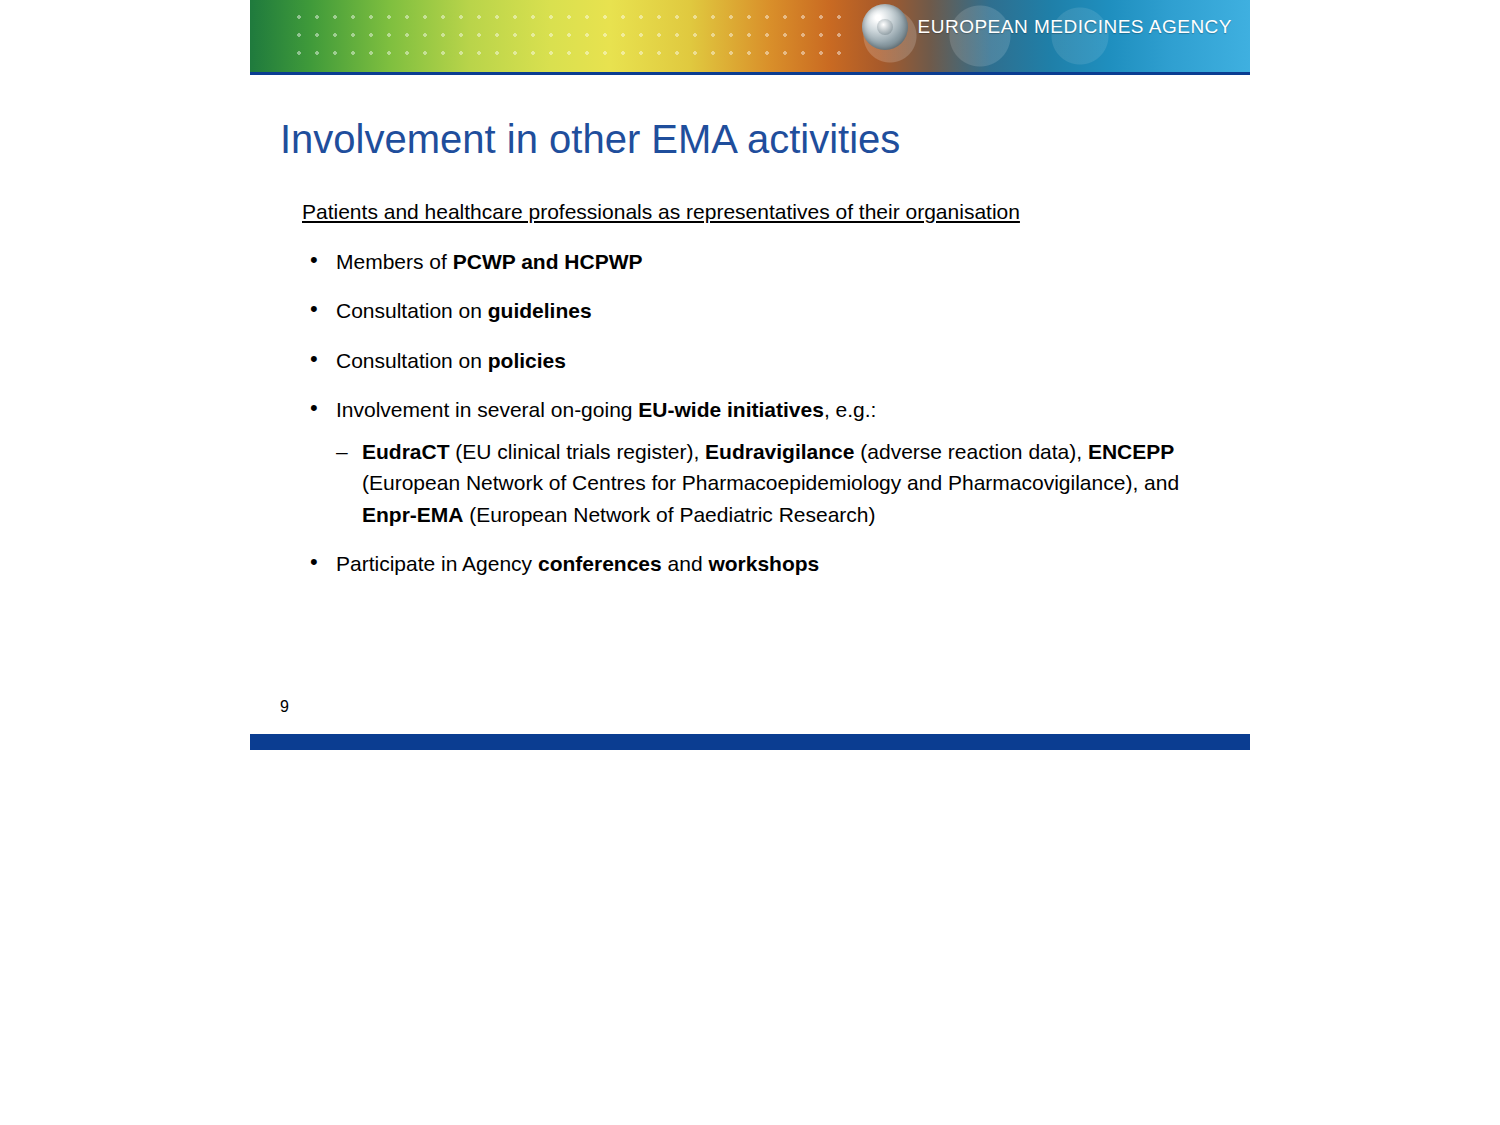EUROPEAN MEDICINES AGENCY
Involvement in other EMA activities
Patients and healthcare professionals as representatives of their organisation
Members of PCWP and HCPWP
Consultation on guidelines
Consultation on policies
Involvement in several on-going EU-wide initiatives, e.g.:
EudraCT (EU clinical trials register), Eudravigilance (adverse reaction data), ENCEPP (European Network of Centres for Pharmacoepidemiology and Pharmacovigilance), and Enpr-EMA (European Network of Paediatric Research)
Participate in Agency conferences and workshops
9